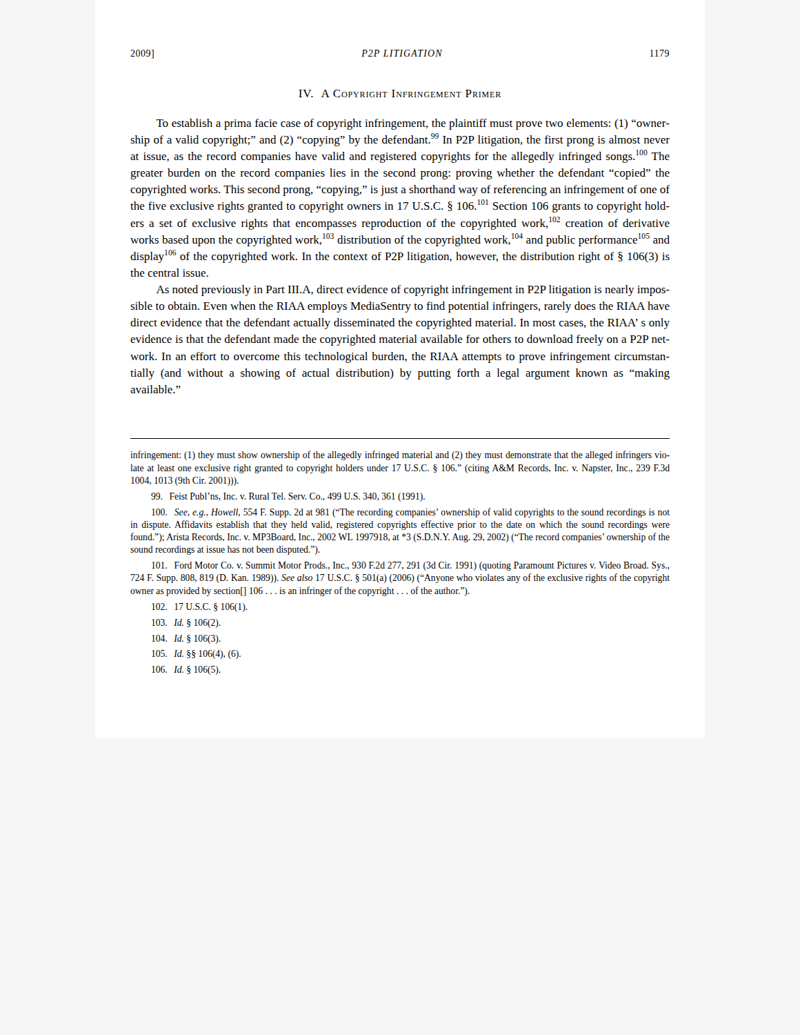2009] P2P LITIGATION 1179
IV. A Copyright Infringement Primer
To establish a prima facie case of copyright infringement, the plaintiff must prove two elements: (1) “ownership of a valid copyright;” and (2) “copying” by the defendant.99 In P2P litigation, the first prong is almost never at issue, as the record companies have valid and registered copyrights for the allegedly infringed songs.100 The greater burden on the record companies lies in the second prong: proving whether the defendant “copied” the copyrighted works. This second prong, “copying,” is just a shorthand way of referencing an infringement of one of the five exclusive rights granted to copyright owners in 17 U.S.C. § 106.101 Section 106 grants to copyright holders a set of exclusive rights that encompasses reproduction of the copyrighted work,102 creation of derivative works based upon the copyrighted work,103 distribution of the copyrighted work,104 and public performance105 and display106 of the copyrighted work. In the context of P2P litigation, however, the distribution right of § 106(3) is the central issue.
As noted previously in Part III.A, direct evidence of copyright infringement in P2P litigation is nearly impossible to obtain. Even when the RIAA employs MediaSentry to find potential infringers, rarely does the RIAA have direct evidence that the defendant actually disseminated the copyrighted material. In most cases, the RIAA’ s only evidence is that the defendant made the copyrighted material available for others to download freely on a P2P network. In an effort to overcome this technological burden, the RIAA attempts to prove infringement circumstantially (and without a showing of actual distribution) by putting forth a legal argument known as “making available.”
infringement: (1) they must show ownership of the allegedly infringed material and (2) they must demonstrate that the alleged infringers violate at least one exclusive right granted to copyright holders under 17 U.S.C. § 106.” (citing A&M Records, Inc. v. Napster, Inc., 239 F.3d 1004, 1013 (9th Cir. 2001))).
99. Feist Publ’ns, Inc. v. Rural Tel. Serv. Co., 499 U.S. 340, 361 (1991).
100. See, e.g., Howell, 554 F. Supp. 2d at 981 (“The recording companies’ ownership of valid copyrights to the sound recordings is not in dispute. Affidavits establish that they held valid, registered copyrights effective prior to the date on which the sound recordings were found.”); Arista Records, Inc. v. MP3Board, Inc., 2002 WL 1997918, at *3 (S.D.N.Y. Aug. 29, 2002) (“The record companies’ ownership of the sound recordings at issue has not been disputed.”).
101. Ford Motor Co. v. Summit Motor Prods., Inc., 930 F.2d 277, 291 (3d Cir. 1991) (quoting Paramount Pictures v. Video Broad. Sys., 724 F. Supp. 808, 819 (D. Kan. 1989)). See also 17 U.S.C. § 501(a) (2006) (“Anyone who violates any of the exclusive rights of the copyright owner as provided by section[] 106 . . . is an infringer of the copyright . . . of the author.”).
102. 17 U.S.C. § 106(1).
103. Id. § 106(2).
104. Id. § 106(3).
105. Id. §§ 106(4), (6).
106. Id. § 106(5).